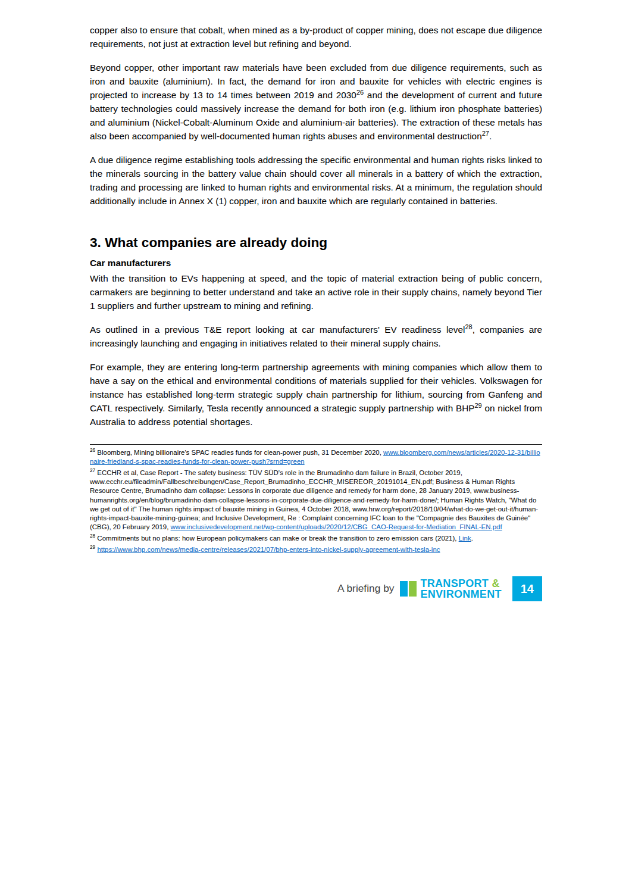copper also to ensure that cobalt, when mined as a by-product of copper mining, does not escape due diligence requirements, not just at extraction level but refining and beyond.
Beyond copper, other important raw materials have been excluded from due diligence requirements, such as iron and bauxite (aluminium). In fact, the demand for iron and bauxite for vehicles with electric engines is projected to increase by 13 to 14 times between 2019 and 203026 and the development of current and future battery technologies could massively increase the demand for both iron (e.g. lithium iron phosphate batteries) and aluminium (Nickel-Cobalt-Aluminum Oxide and aluminium-air batteries). The extraction of these metals has also been accompanied by well-documented human rights abuses and environmental destruction27.
A due diligence regime establishing tools addressing the specific environmental and human rights risks linked to the minerals sourcing in the battery value chain should cover all minerals in a battery of which the extraction, trading and processing are linked to human rights and environmental risks. At a minimum, the regulation should additionally include in Annex X (1) copper, iron and bauxite which are regularly contained in batteries.
3. What companies are already doing
Car manufacturers
With the transition to EVs happening at speed, and the topic of material extraction being of public concern, carmakers are beginning to better understand and take an active role in their supply chains, namely beyond Tier 1 suppliers and further upstream to mining and refining.
As outlined in a previous T&E report looking at car manufacturers' EV readiness level28, companies are increasingly launching and engaging in initiatives related to their mineral supply chains.
For example, they are entering long-term partnership agreements with mining companies which allow them to have a say on the ethical and environmental conditions of materials supplied for their vehicles. Volkswagen for instance has established long-term strategic supply chain partnership for lithium, sourcing from Ganfeng and CATL respectively. Similarly, Tesla recently announced a strategic supply partnership with BHP29 on nickel from Australia to address potential shortages.
26 Bloomberg, Mining billionaire's SPAC readies funds for clean-power push, 31 December 2020, www.bloomberg.com/news/articles/2020-12-31/billionaire-friedland-s-spac-readies-funds-for-clean-power-push?srnd=green
27 ECCHR et al, Case Report - The safety business: TÜV SÜD's role in the Brumadinho dam failure in Brazil, October 2019, www.ecchr.eu/fileadmin/Fallbeschreibungen/Case_Report_Brumadinho_ECCHR_MISEREOR_20191014_EN.pdf; Business & Human Rights Resource Centre, Brumadinho dam collapse: Lessons in corporate due diligence and remedy for harm done, 28 January 2019, www.business-humanrights.org/en/blog/brumadinho-dam-collapse-lessons-in-corporate-due-diligence-and-remedy-for-harm-done/; Human Rights Watch, "What do we get out of it" The human rights impact of bauxite mining in Guinea, 4 October 2018, www.hrw.org/report/2018/10/04/what-do-we-get-out-it/human-rights-impact-bauxite-mining-guinea; and Inclusive Development, Re : Complaint concerning IFC loan to the "Compagnie des Bauxites de Guinée" (CBG), 20 February 2019, www.inclusivedevelopment.net/wp-content/uploads/2020/12/CBG_CAO-Request-for-Mediation_FINAL-EN.pdf
28 Commitments but no plans: how European policymakers can make or break the transition to zero emission cars (2021), Link.
29 https://www.bhp.com/news/media-centre/releases/2021/07/bhp-enters-into-nickel-supply-agreement-with-tesla-inc
A briefing by TRANSPORT &
ENVIRONMENT 14